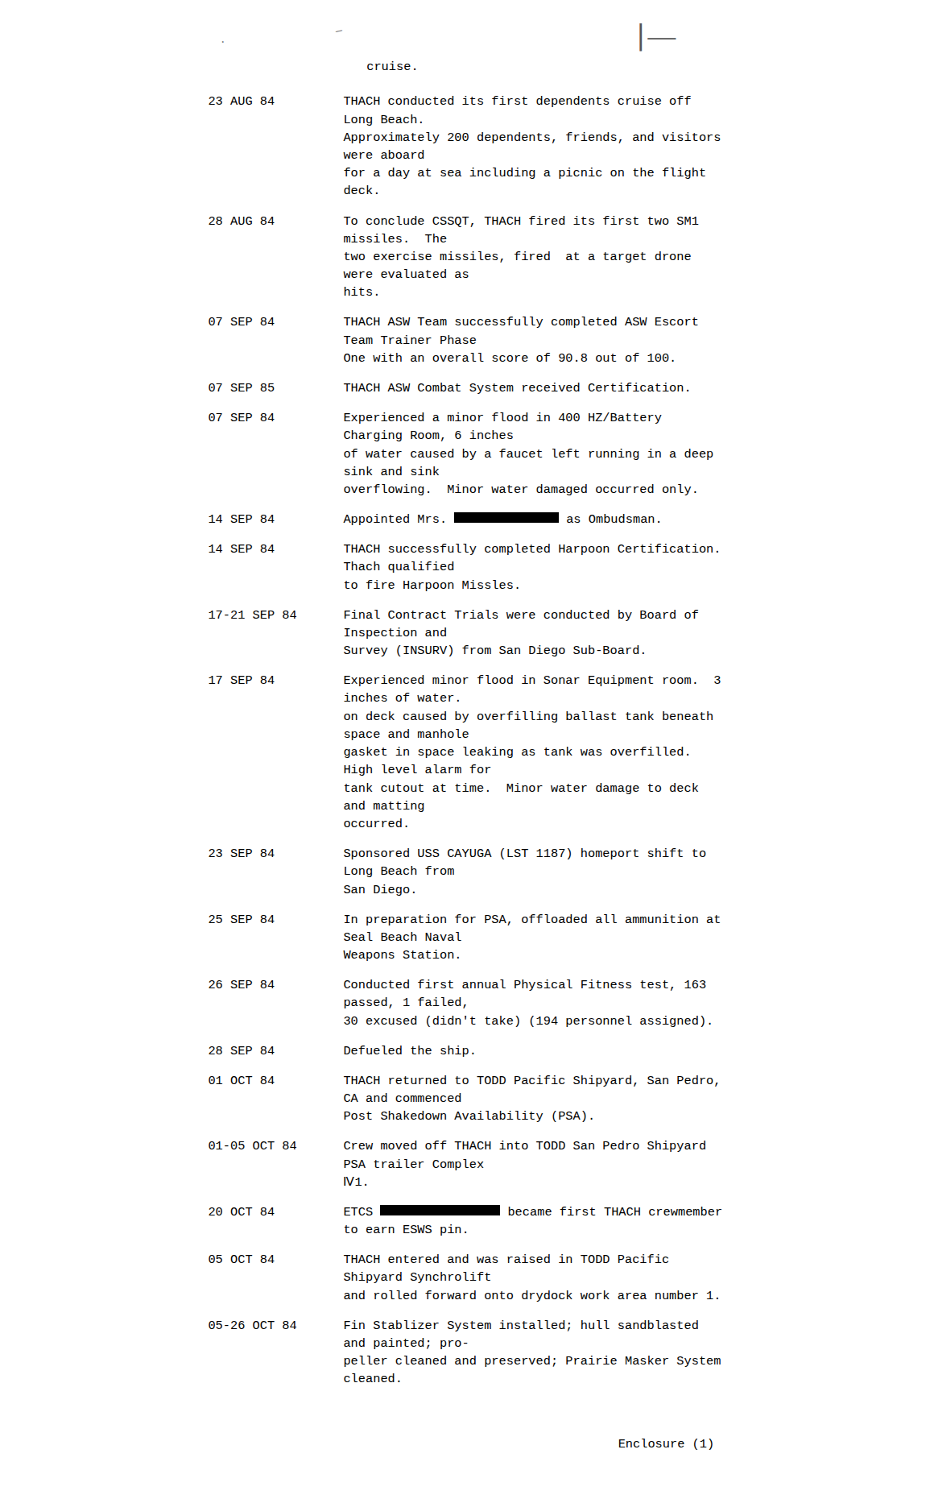∣—
.
—
cruise.
| 23 AUG 84 | THACH conducted its first dependents cruise off Long Beach. Approximately 200 dependents, friends, and visitors were aboard for a day at sea including a picnic on the flight deck. |
| 28 AUG 84 | To conclude CSSQT, THACH fired its first two SM1 missiles. The two exercise missiles, fired at a target drone were evaluated as hits. |
| 07 SEP 84 | THACH ASW Team successfully completed ASW Escort Team Trainer Phase One with an overall score of 90.8 out of 100. |
| 07 SEP 85 | THACH ASW Combat System received Certification. |
| 07 SEP 84 | Experienced a minor flood in 400 HZ/Battery Charging Room, 6 inches of water caused by a faucet left running in a deep sink and sink overflowing. Minor water damaged occurred only. |
| 14 SEP 84 | Appointed Mrs. as Ombudsman. |
| 14 SEP 84 | THACH successfully completed Harpoon Certification. Thach qualified to fire Harpoon Missles. |
| 17-21 SEP 84 | Final Contract Trials were conducted by Board of Inspection and Survey (INSURV) from San Diego Sub-Board. |
| 17 SEP 84 | Experienced minor flood in Sonar Equipment room. 3 inches of water. on deck caused by overfilling ballast tank beneath space and manhole gasket in space leaking as tank was overfilled. High level alarm for tank cutout at time. Minor water damage to deck and matting occurred. |
| 23 SEP 84 | Sponsored USS CAYUGA (LST 1187) homeport shift to Long Beach from San Diego. |
| 25 SEP 84 | In preparation for PSA, offloaded all ammunition at Seal Beach Naval Weapons Station. |
| 26 SEP 84 | Conducted first annual Physical Fitness test, 163 passed, 1 failed, 30 excused (didn't take) (194 personnel assigned). |
| 28 SEP 84 | Defueled the ship. |
| 01 OCT 84 | THACH returned to TODD Pacific Shipyard, San Pedro, CA and commenced Post Shakedown Availability (PSA). |
| 01-05 OCT 84 | Crew moved off THACH into TODD San Pedro Shipyard PSA trailer Complex Ⅳ1. |
| 20 OCT 84 | ETCS became first THACH crewmember to earn ESWS pin. |
| 05 OCT 84 | THACH entered and was raised in TODD Pacific Shipyard Synchrolift and rolled forward onto drydock work area number 1. |
| 05-26 OCT 84 | Fin Stablizer System installed; hull sandblasted and painted; pro- peller cleaned and preserved; Prairie Masker System cleaned. |
Enclosure (1)